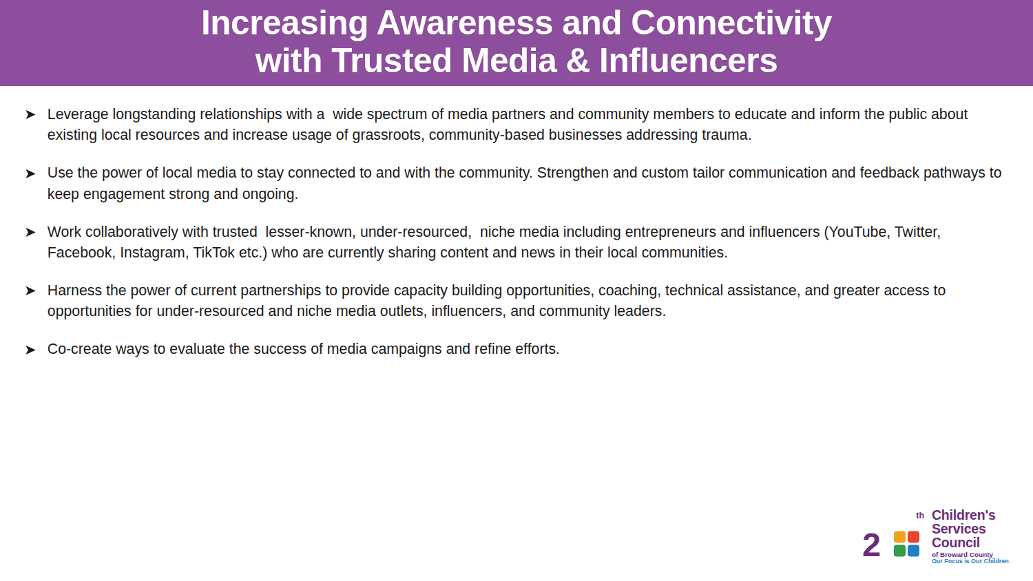Increasing Awareness and Connectivity
with Trusted Media & Influencers
Leverage longstanding relationships with a wide spectrum of media partners and community members to educate and inform the public about existing local resources and increase usage of grassroots, community-based businesses addressing trauma.
Use the power of local media to stay connected to and with the community. Strengthen and custom tailor communication and feedback pathways to keep engagement strong and ongoing.
Work collaboratively with trusted lesser-known, under-resourced, niche media including entrepreneurs and influencers (YouTube, Twitter, Facebook, Instagram, TikTok etc.) who are currently sharing content and news in their local communities.
Harness the power of current partnerships to provide capacity building opportunities, coaching, technical assistance, and greater access to opportunities for under-resourced and niche media outlets, influencers, and community leaders.
Co-create ways to evaluate the success of media campaigns and refine efforts.
2 th
Children's Services Council of Broward County Our Focus is Our Children